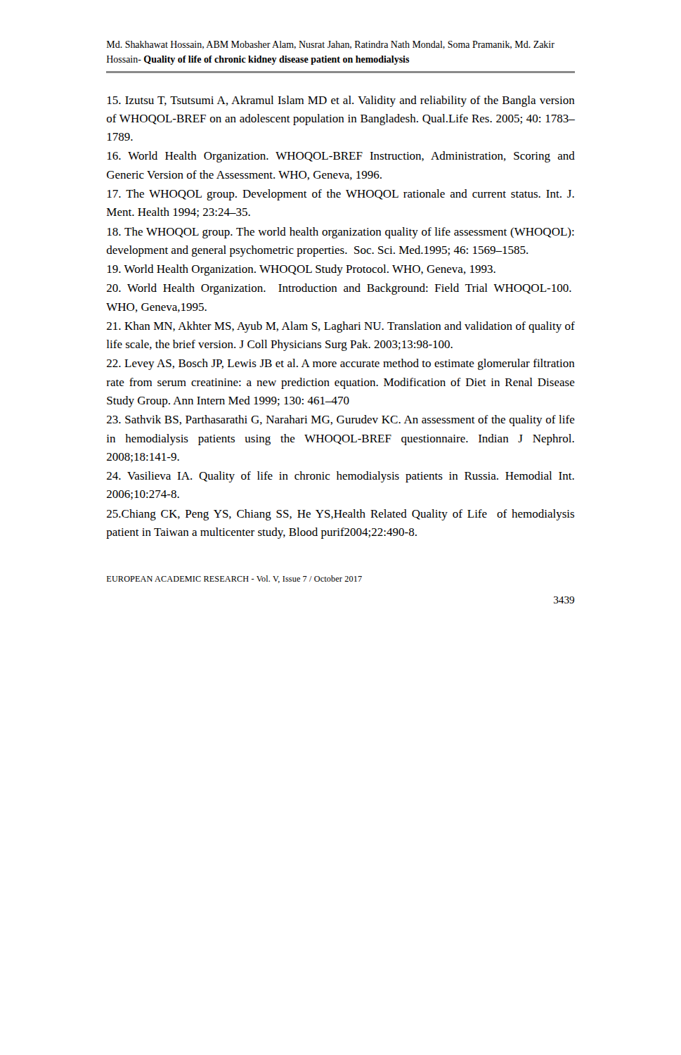Md. Shakhawat Hossain, ABM Mobasher Alam, Nusrat Jahan, Ratindra Nath Mondal, Soma Pramanik, Md. Zakir Hossain- Quality of life of chronic kidney disease patient on hemodialysis
15. Izutsu T, Tsutsumi A, Akramul Islam MD et al. Validity and reliability of the Bangla version of WHOQOL-BREF on an adolescent population in Bangladesh. Qual.Life Res. 2005; 40: 1783–1789.
16. World Health Organization. WHOQOL-BREF Instruction, Administration, Scoring and Generic Version of the Assessment. WHO, Geneva, 1996.
17. The WHOQOL group. Development of the WHOQOL rationale and current status. Int. J. Ment. Health 1994; 23:24–35.
18. The WHOQOL group. The world health organization quality of life assessment (WHOQOL): development and general psychometric properties. Soc. Sci. Med.1995; 46: 1569–1585.
19. World Health Organization. WHOQOL Study Protocol. WHO, Geneva, 1993.
20. World Health Organization. Introduction and Background: Field Trial WHOQOL-100. WHO, Geneva,1995.
21. Khan MN, Akhter MS, Ayub M, Alam S, Laghari NU. Translation and validation of quality of life scale, the brief version. J Coll Physicians Surg Pak. 2003;13:98-100.
22. Levey AS, Bosch JP, Lewis JB et al. A more accurate method to estimate glomerular filtration rate from serum creatinine: a new prediction equation. Modification of Diet in Renal Disease Study Group. Ann Intern Med 1999; 130: 461–470
23. Sathvik BS, Parthasarathi G, Narahari MG, Gurudev KC. An assessment of the quality of life in hemodialysis patients using the WHOQOL-BREF questionnaire. Indian J Nephrol. 2008;18:141-9.
24. Vasilieva IA. Quality of life in chronic hemodialysis patients in Russia. Hemodial Int. 2006;10:274-8.
25.Chiang CK, Peng YS, Chiang SS, He YS,Health Related Quality of Life of hemodialysis patient in Taiwan a multicenter study, Blood purif2004;22:490-8.
EUROPEAN ACADEMIC RESEARCH - Vol. V, Issue 7 / October 2017
3439